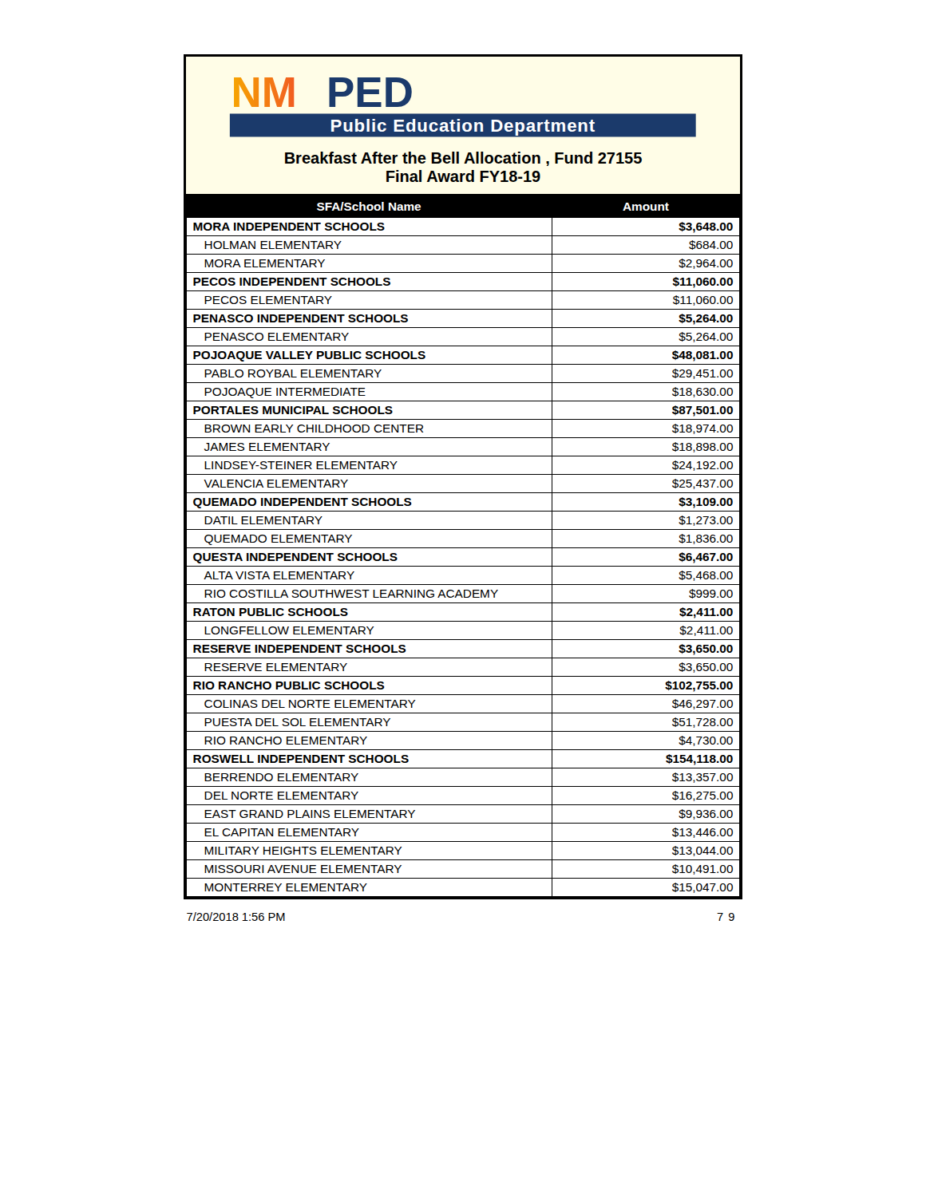NM PED Public Education Department
Breakfast After the Bell Allocation , Fund 27155
Final Award FY18-19
| SFA/School Name | Amount |
| --- | --- |
| MORA INDEPENDENT SCHOOLS | $3,648.00 |
| HOLMAN ELEMENTARY | $684.00 |
| MORA ELEMENTARY | $2,964.00 |
| PECOS INDEPENDENT SCHOOLS | $11,060.00 |
| PECOS ELEMENTARY | $11,060.00 |
| PENASCO INDEPENDENT SCHOOLS | $5,264.00 |
| PENASCO ELEMENTARY | $5,264.00 |
| POJOAQUE VALLEY PUBLIC SCHOOLS | $48,081.00 |
| PABLO ROYBAL ELEMENTARY | $29,451.00 |
| POJOAQUE INTERMEDIATE | $18,630.00 |
| PORTALES MUNICIPAL SCHOOLS | $87,501.00 |
| BROWN EARLY CHILDHOOD CENTER | $18,974.00 |
| JAMES ELEMENTARY | $18,898.00 |
| LINDSEY-STEINER ELEMENTARY | $24,192.00 |
| VALENCIA ELEMENTARY | $25,437.00 |
| QUEMADO INDEPENDENT SCHOOLS | $3,109.00 |
| DATIL ELEMENTARY | $1,273.00 |
| QUEMADO ELEMENTARY | $1,836.00 |
| QUESTA INDEPENDENT SCHOOLS | $6,467.00 |
| ALTA VISTA ELEMENTARY | $5,468.00 |
| RIO COSTILLA SOUTHWEST LEARNING ACADEMY | $999.00 |
| RATON PUBLIC SCHOOLS | $2,411.00 |
| LONGFELLOW ELEMENTARY | $2,411.00 |
| RESERVE INDEPENDENT SCHOOLS | $3,650.00 |
| RESERVE ELEMENTARY | $3,650.00 |
| RIO RANCHO PUBLIC SCHOOLS | $102,755.00 |
| COLINAS DEL NORTE ELEMENTARY | $46,297.00 |
| PUESTA DEL SOL ELEMENTARY | $51,728.00 |
| RIO RANCHO ELEMENTARY | $4,730.00 |
| ROSWELL INDEPENDENT SCHOOLS | $154,118.00 |
| BERRENDO ELEMENTARY | $13,357.00 |
| DEL NORTE ELEMENTARY | $16,275.00 |
| EAST GRAND PLAINS ELEMENTARY | $9,936.00 |
| EL CAPITAN ELEMENTARY | $13,446.00 |
| MILITARY HEIGHTS ELEMENTARY | $13,044.00 |
| MISSOURI AVENUE ELEMENTARY | $10,491.00 |
| MONTERREY ELEMENTARY | $15,047.00 |
7/20/2018 1:56 PM
79